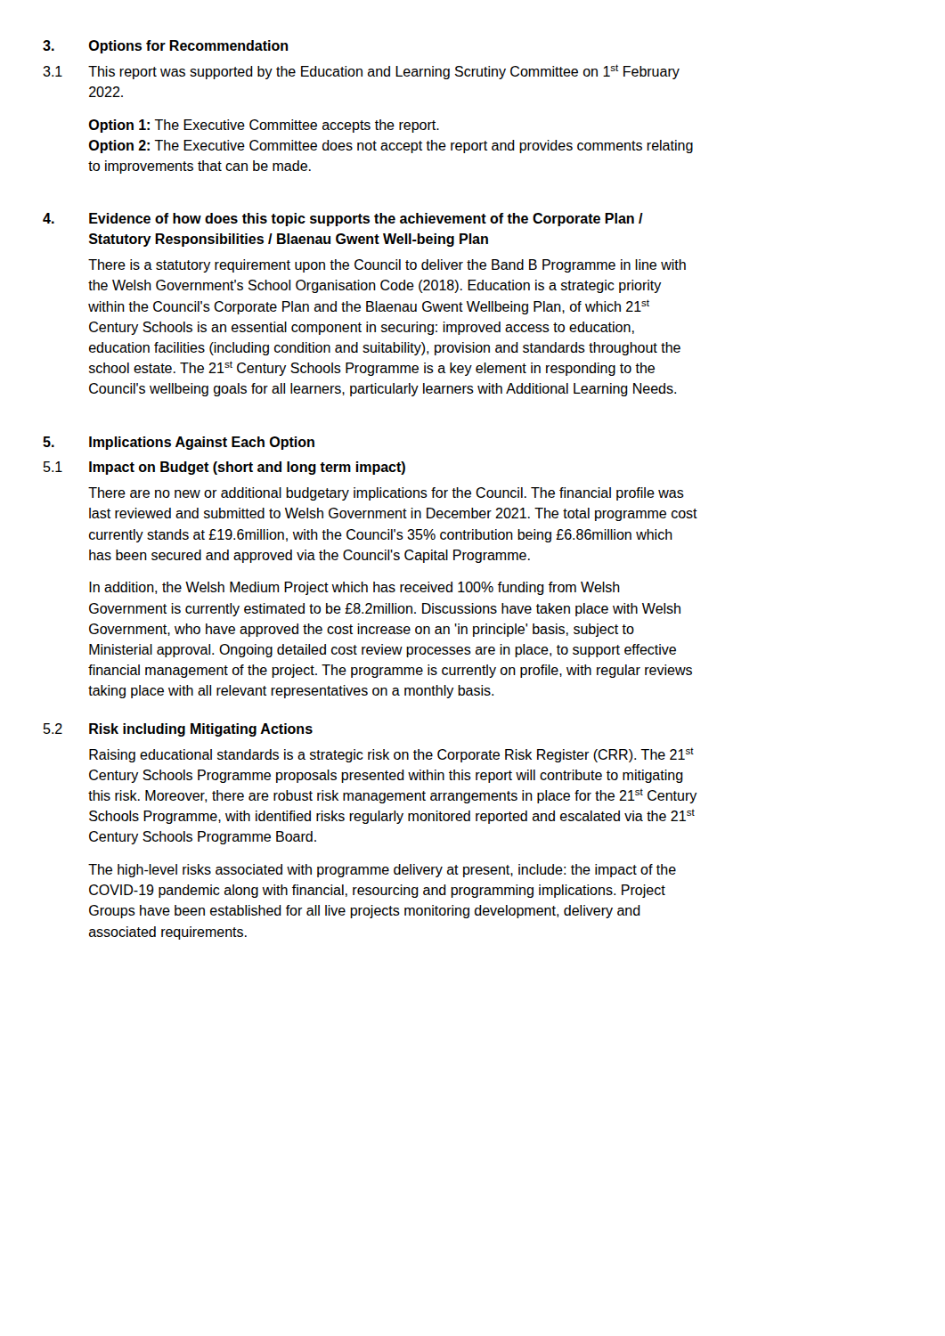3.
Options for Recommendation
3.1
This report was supported by the Education and Learning Scrutiny Committee on 1st February 2022.
Option 1: The Executive Committee accepts the report.
Option 2: The Executive Committee does not accept the report and provides comments relating to improvements that can be made.
4.
Evidence of how does this topic supports the achievement of the Corporate Plan / Statutory Responsibilities / Blaenau Gwent Well-being Plan
There is a statutory requirement upon the Council to deliver the Band B Programme in line with the Welsh Government's School Organisation Code (2018). Education is a strategic priority within the Council's Corporate Plan and the Blaenau Gwent Wellbeing Plan, of which 21st Century Schools is an essential component in securing: improved access to education, education facilities (including condition and suitability), provision and standards throughout the school estate. The 21st Century Schools Programme is a key element in responding to the Council's wellbeing goals for all learners, particularly learners with Additional Learning Needs.
5.
Implications Against Each Option
5.1
Impact on Budget (short and long term impact)
There are no new or additional budgetary implications for the Council. The financial profile was last reviewed and submitted to Welsh Government in December 2021. The total programme cost currently stands at £19.6million, with the Council's 35% contribution being £6.86million which has been secured and approved via the Council's Capital Programme.
In addition, the Welsh Medium Project which has received 100% funding from Welsh Government is currently estimated to be £8.2million. Discussions have taken place with Welsh Government, who have approved the cost increase on an 'in principle' basis, subject to Ministerial approval. Ongoing detailed cost review processes are in place, to support effective financial management of the project. The programme is currently on profile, with regular reviews taking place with all relevant representatives on a monthly basis.
5.2
Risk including Mitigating Actions
Raising educational standards is a strategic risk on the Corporate Risk Register (CRR). The 21st Century Schools Programme proposals presented within this report will contribute to mitigating this risk. Moreover, there are robust risk management arrangements in place for the 21st Century Schools Programme, with identified risks regularly monitored reported and escalated via the 21st Century Schools Programme Board.
The high-level risks associated with programme delivery at present, include: the impact of the COVID-19 pandemic along with financial, resourcing and programming implications. Project Groups have been established for all live projects monitoring development, delivery and associated requirements.